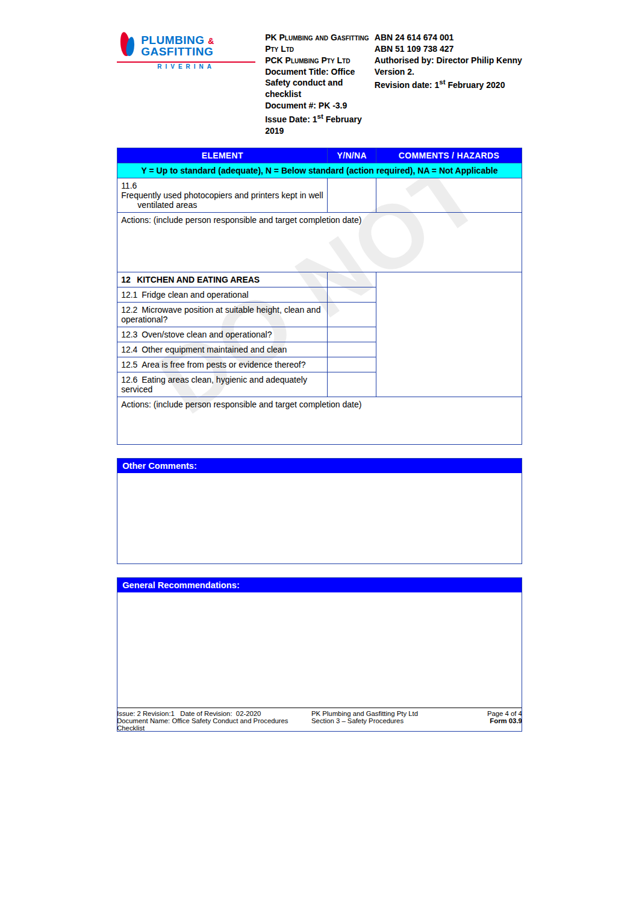DO NOT
PLUMBING & GASFITTING
RIVERINA
PK Plumbing and Gasfitting Pty Ltd
PCK Plumbing Pty Ltd
Document Title: Office Safety conduct and checklist
Document #: PK -3.9
Issue Date: 1st February 2019
ABN 24 614 674 001
ABN 51 109 738 427
Authorised by: Director Philip Kenny
Version 2.
Revision date: 1st February 2020
| ELEMENT | Y/N/NA | COMMENTS / HAZARDS |
| --- | --- | --- |
| Y = Up to standard (adequate), N = Below standard (action required), NA = Not Applicable |
| 11.6 Frequently used photocopiers and printers kept in well ventilated areas | | |
| Actions: (include person responsible and target completion date) |
| 12 KITCHEN AND EATING AREAS | | |
| 12.1 Fridge clean and operational | |
| 12.2 Microwave position at suitable height, clean and operational? | |
| 12.3 Oven/stove clean and operational? | |
| 12.4 Other equipment maintained and clean | |
| 12.5 Area is free from pests or evidence thereof? | |
| 12.6 Eating areas clean, hygienic and adequately serviced | |
| Actions: (include person responsible and target completion date) |
Other Comments:
General Recommendations:
Issue: 2 Revision:1 Date of Revision: 02-2020
PK Plumbing and Gasfitting Pty Ltd
Page 4 of 4
Document Name: Office Safety Conduct and Procedures Checklist
Section 3 – Safety Procedures
Form 03.9